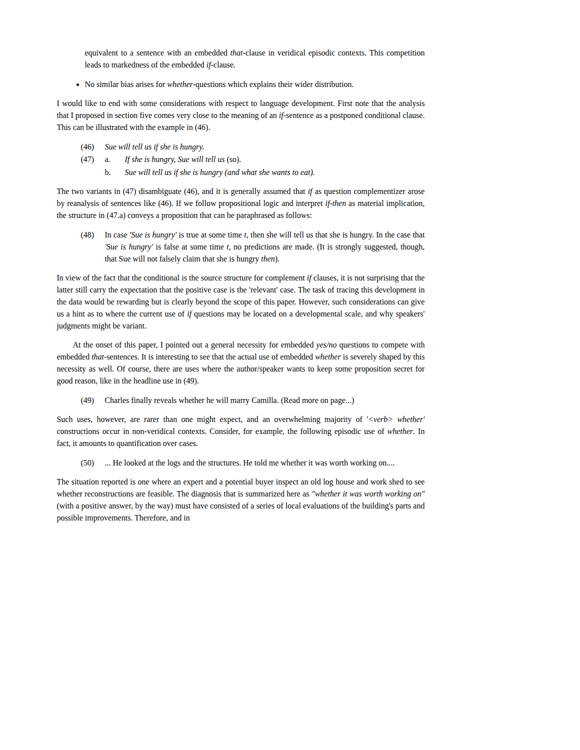equivalent to a sentence with an embedded that-clause in veridical episodic contexts. This competition leads to markedness of the embedded if-clause.
No similar bias arises for whether-questions which explains their wider distribution.
I would like to end with some considerations with respect to language development. First note that the analysis that I proposed in section five comes very close to the meaning of an if-sentence as a postponed conditional clause. This can be illustrated with the example in (46).
(46) Sue will tell us if she is hungry.
(47) a. If she is hungry, Sue will tell us (so).
b. Sue will tell us if she is hungry (and what she wants to eat).
The two variants in (47) disambiguate (46), and it is generally assumed that if as question complementizer arose by reanalysis of sentences like (46). If we follow propositional logic and interpret if-then as material implication, the structure in (47.a) conveys a proposition that can be paraphrased as follows:
(48) In case 'Sue is hungry' is true at some time t, then she will tell us that she is hungry. In the case that 'Sue is hungry' is false at some time t, no predictions are made. (It is strongly suggested, though, that Sue will not falsely claim that she is hungry then).
In view of the fact that the conditional is the source structure for complement if clauses, it is not surprising that the latter still carry the expectation that the positive case is the 'relevant' case. The task of tracing this development in the data would be rewarding but is clearly beyond the scope of this paper. However, such considerations can give us a hint as to where the current use of if questions may be located on a developmental scale, and why speakers' judgments might be variant.
At the onset of this paper, I pointed out a general necessity for embedded yes/no questions to compete with embedded that-sentences. It is interesting to see that the actual use of embedded whether is severely shaped by this necessity as well. Of course, there are uses where the author/speaker wants to keep some proposition secret for good reason, like in the headline use in (49).
(49) Charles finally reveals whether he will marry Camilla. (Read more on page...)
Such uses, however, are rarer than one might expect, and an overwhelming majority of '<verb> whether' constructions occur in non-veridical contexts. Consider, for example, the following episodic use of whether. In fact, it amounts to quantification over cases.
(50) ... He looked at the logs and the structures. He told me whether it was worth working on....
The situation reported is one where an expert and a potential buyer inspect an old log house and work shed to see whether reconstructions are feasible. The diagnosis that is summarized here as "whether it was worth working on" (with a positive answer, by the way) must have consisted of a series of local evaluations of the building's parts and possible improvements. Therefore, and in